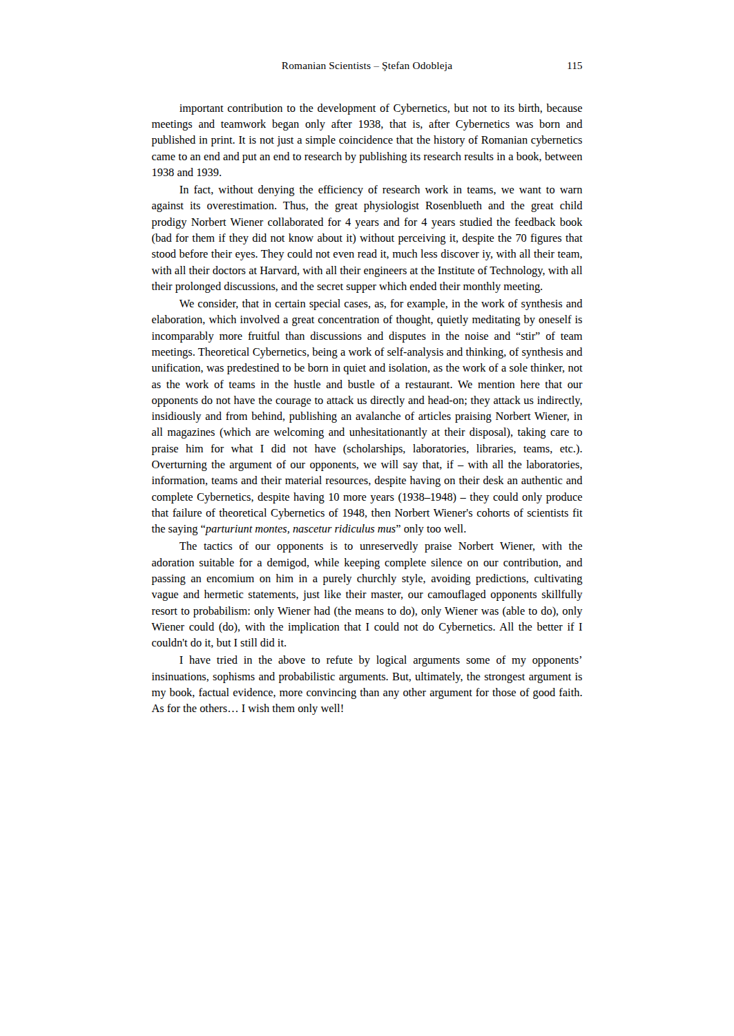Romanian Scientists – Ştefan Odobleja 115
important contribution to the development of Cybernetics, but not to its birth, because meetings and teamwork began only after 1938, that is, after Cybernetics was born and published in print. It is not just a simple coincidence that the history of Romanian cybernetics came to an end and put an end to research by publishing its research results in a book, between 1938 and 1939.
In fact, without denying the efficiency of research work in teams, we want to warn against its overestimation. Thus, the great physiologist Rosenblueth and the great child prodigy Norbert Wiener collaborated for 4 years and for 4 years studied the feedback book (bad for them if they did not know about it) without perceiving it, despite the 70 figures that stood before their eyes. They could not even read it, much less discover iy, with all their team, with all their doctors at Harvard, with all their engineers at the Institute of Technology, with all their prolonged discussions, and the secret supper which ended their monthly meeting.
We consider, that in certain special cases, as, for example, in the work of synthesis and elaboration, which involved a great concentration of thought, quietly meditating by oneself is incomparably more fruitful than discussions and disputes in the noise and “stir” of team meetings. Theoretical Cybernetics, being a work of self-analysis and thinking, of synthesis and unification, was predestined to be born in quiet and isolation, as the work of a sole thinker, not as the work of teams in the hustle and bustle of a restaurant. We mention here that our opponents do not have the courage to attack us directly and head-on; they attack us indirectly, insidiously and from behind, publishing an avalanche of articles praising Norbert Wiener, in all magazines (which are welcoming and unhesitationantly at their disposal), taking care to praise him for what I did not have (scholarships, laboratories, libraries, teams, etc.). Overturning the argument of our opponents, we will say that, if – with all the laboratories, information, teams and their material resources, despite having on their desk an authentic and complete Cybernetics, despite having 10 more years (1938–1948) – they could only produce that failure of theoretical Cybernetics of 1948, then Norbert Wiener's cohorts of scientists fit the saying “parturiunt montes, nascetur ridiculus mus” only too well.
The tactics of our opponents is to unreservedly praise Norbert Wiener, with the adoration suitable for a demigod, while keeping complete silence on our contribution, and passing an encomium on him in a purely churchly style, avoiding predictions, cultivating vague and hermetic statements, just like their master, our camouflaged opponents skillfully resort to probabilism: only Wiener had (the means to do), only Wiener was (able to do), only Wiener could (do), with the implication that I could not do Cybernetics. All the better if I couldn't do it, but I still did it.
I have tried in the above to refute by logical arguments some of my opponents’ insinuations, sophisms and probabilistic arguments. But, ultimately, the strongest argument is my book, factual evidence, more convincing than any other argument for those of good faith. As for the others… I wish them only well!